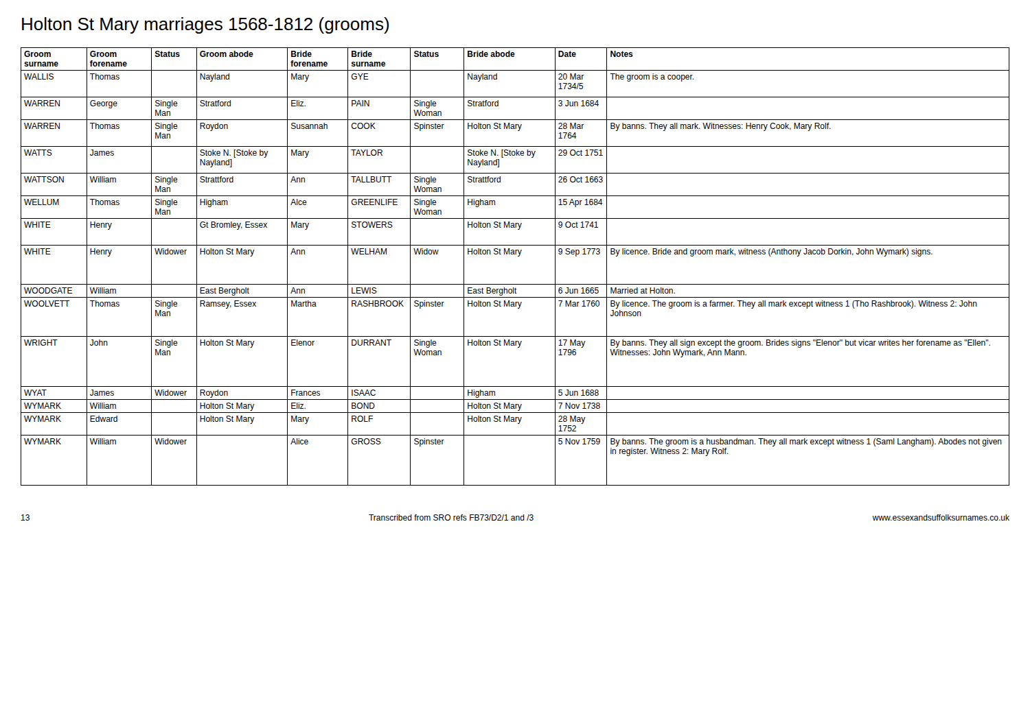Holton St Mary marriages 1568-1812 (grooms)
| Groom surname | Groom forename | Status | Groom abode | Bride forename | Bride surname | Status | Bride abode | Date | Notes |
| --- | --- | --- | --- | --- | --- | --- | --- | --- | --- |
| WALLIS | Thomas | | Nayland | Mary | GYE | | Nayland | 20 Mar 1734/5 | The groom is a cooper. |
| WARREN | George | Single Man | Stratford | Eliz. | PAIN | Single Woman | Stratford | 3 Jun 1684 | |
| WARREN | Thomas | Single Man | Roydon | Susannah | COOK | Spinster | Holton St Mary | 28 Mar 1764 | By banns. They all mark. Witnesses: Henry Cook, Mary Rolf. |
| WATTS | James | | Stoke N. [Stoke by Nayland] | Mary | TAYLOR | | Stoke N. [Stoke by Nayland] | 29 Oct 1751 | |
| WATTSON | William | Single Man | Strattford | Ann | TALLBUTT | Single Woman | Strattford | 26 Oct 1663 | |
| WELLUM | Thomas | Single Man | Higham | Alce | GREENLIFE | Single Woman | Higham | 15 Apr 1684 | |
| WHITE | Henry | | Gt Bromley, Essex | Mary | STOWERS | | Holton St Mary | 9 Oct 1741 | |
| WHITE | Henry | Widower | Holton St Mary | Ann | WELHAM | Widow | Holton St Mary | 9 Sep 1773 | By licence. Bride and groom mark, witness (Anthony Jacob Dorkin, John Wymark) signs. |
| WOODGATE | William | | East Bergholt | Ann | LEWIS | | East Bergholt | 6 Jun 1665 | Married at Holton. |
| WOOLVETT | Thomas | Single Man | Ramsey, Essex | Martha | RASHBROOK | Spinster | Holton St Mary | 7 Mar 1760 | By licence. The groom is a farmer. They all mark except witness 1 (Tho Rashbrook). Witness 2: John Johnson |
| WRIGHT | John | Single Man | Holton St Mary | Elenor | DURRANT | Single Woman | Holton St Mary | 17 May 1796 | By banns. They all sign except the groom. Brides signs "Elenor" but vicar writes her forename as "Ellen". Witnesses: John Wymark, Ann Mann. |
| WYAT | James | Widower | Roydon | Frances | ISAAC | | Higham | 5 Jun 1688 | |
| WYMARK | William | | Holton St Mary | Eliz. | BOND | | Holton St Mary | 7 Nov 1738 | |
| WYMARK | Edward | | Holton St Mary | Mary | ROLF | | Holton St Mary | 28 May 1752 | |
| WYMARK | William | Widower | | Alice | GROSS | Spinster | | 5 Nov 1759 | By banns. The groom is a husbandman. They all mark except witness 1 (Saml Langham). Abodes not given in register. Witness 2: Mary Rolf. |
13
Transcribed from SRO refs FB73/D2/1 and /3
www.essexandsuffolksurnames.co.uk